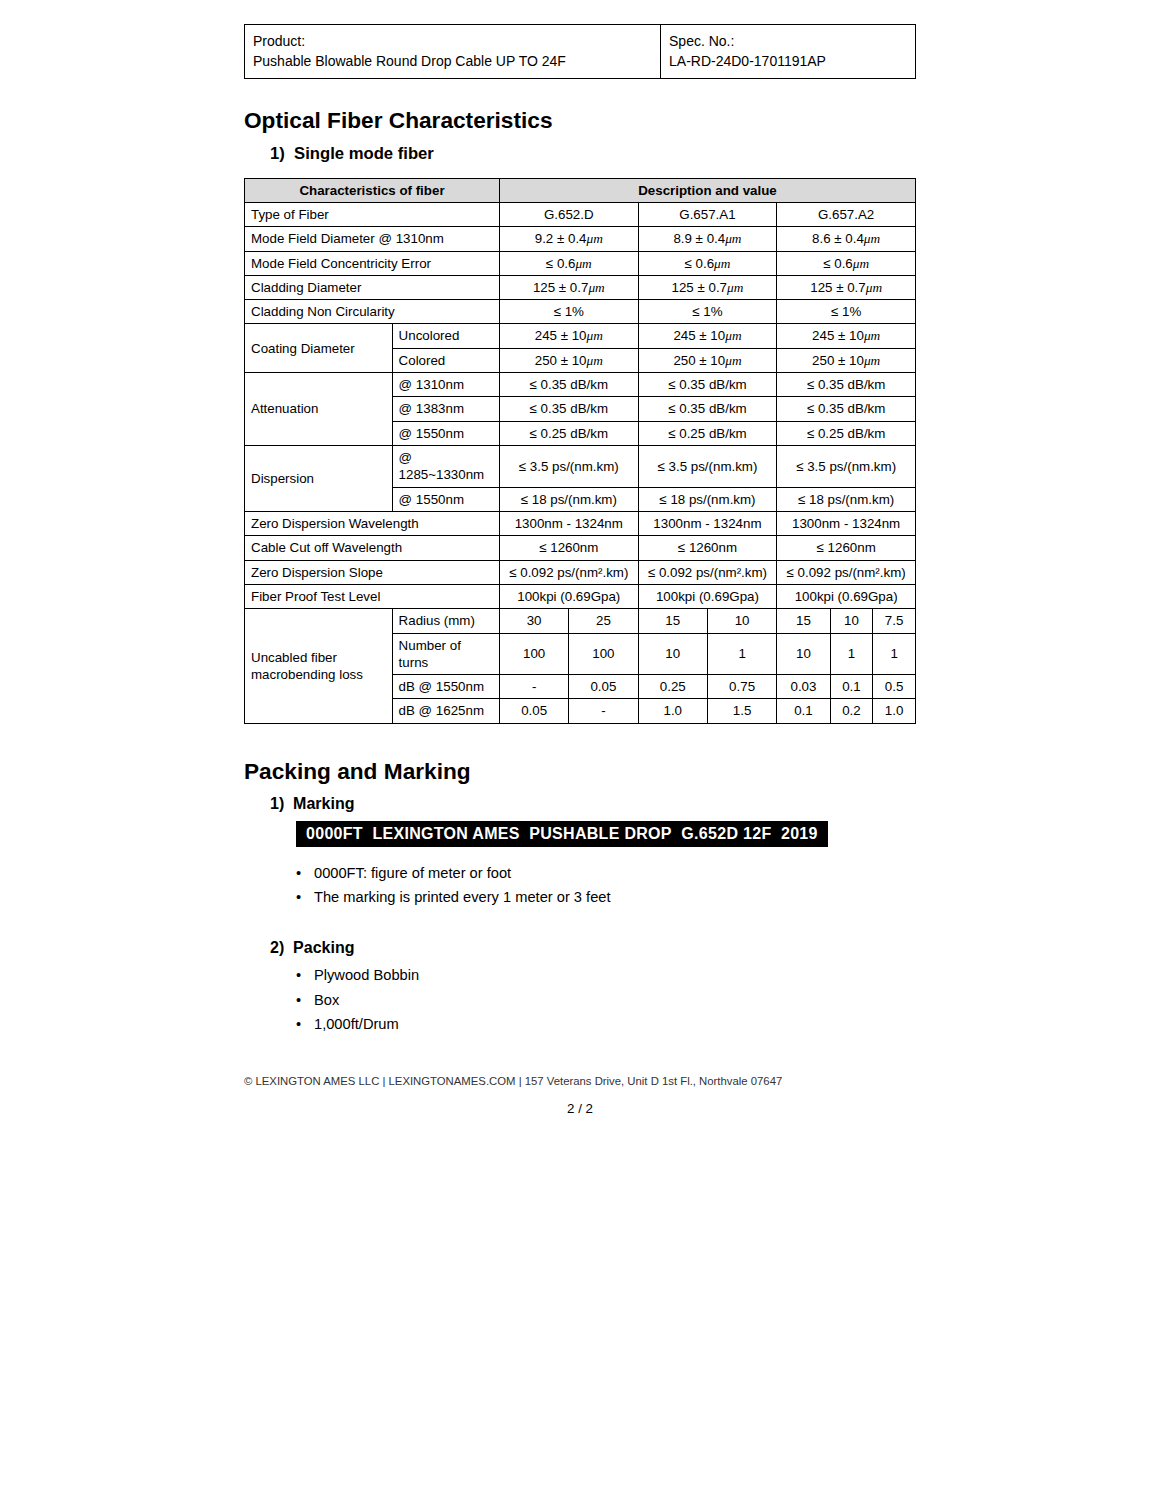| Product: Pushable Blowable Round Drop Cable UP TO 24F | Spec. No.: LA-RD-24D0-1701191AP |
Optical Fiber Characteristics
1) Single mode fiber
| Characteristics of fiber | Description and value |
| --- | --- |
| Type of Fiber | G.652.D | G.657.A1 | G.657.A2 |
| Mode Field Diameter @ 1310nm | 9.2 ± 0.4 μm | 8.9 ± 0.4 μm | 8.6 ± 0.4 μm |
| Mode Field Concentricity Error | ≤ 0.6 μm | ≤ 0.6 μm | ≤ 0.6 μm |
| Cladding Diameter | 125 ± 0.7 μm | 125 ± 0.7 μm | 125 ± 0.7 μm |
| Cladding Non Circularity | ≤ 1% | ≤ 1% | ≤ 1% |
| Coating Diameter | Uncolored | 245 ± 10 μm | 245 ± 10 μm | 245 ± 10 μm |
| Colored | 250 ± 10 μm | 250 ± 10 μm | 250 ± 10 μm |
| Attenuation | @ 1310nm | ≤ 0.35 dB/km | ≤ 0.35 dB/km | ≤ 0.35 dB/km |
| @ 1383nm | ≤ 0.35 dB/km | ≤ 0.35 dB/km | ≤ 0.35 dB/km |
| @ 1550nm | ≤ 0.25 dB/km | ≤ 0.25 dB/km | ≤ 0.25 dB/km |
| Dispersion | @ 1285~1330nm | ≤ 3.5 ps/(nm.km) | ≤ 3.5 ps/(nm.km) | ≤ 3.5 ps/(nm.km) |
| @ 1550nm | ≤ 18 ps/(nm.km) | ≤ 18 ps/(nm.km) | ≤ 18 ps/(nm.km) |
| Zero Dispersion Wavelength | 1300nm - 1324nm | 1300nm - 1324nm | 1300nm - 1324nm |
| Cable Cut off Wavelength | ≤ 1260nm | ≤ 1260nm | ≤ 1260nm |
| Zero Dispersion Slope | ≤ 0.092 ps/(nm².km) | ≤ 0.092 ps/(nm².km) | ≤ 0.092 ps/(nm².km) |
| Fiber Proof Test Level | 100kpi (0.69Gpa) | 100kpi (0.69Gpa) | 100kpi (0.69Gpa) |
| Uncabled fiber macrobending loss | Radius (mm) | 30 | 25 | 15 | 10 | 15 | 10 | 7.5 |
| Number of turns | 100 | 100 | 10 | 1 | 10 | 1 | 1 |
| dB @ 1550nm | - | 0.05 | 0.25 | 0.75 | 0.03 | 0.1 | 0.5 |
| dB @ 1625nm | 0.05 | - | 1.0 | 1.5 | 0.1 | 0.2 | 1.0 |
Packing and Marking
1) Marking
0000FT LEXINGTON AMES PUSHABLE DROP G.652D 12F 2019
0000FT: figure of meter or foot
The marking is printed every 1 meter or 3 feet
2) Packing
Plywood Bobbin
Box
1,000ft/Drum
© LEXINGTON AMES LLC | LEXINGTONAMES.COM | 157 Veterans Drive, Unit D 1st Fl., Northvale 07647
2 / 2